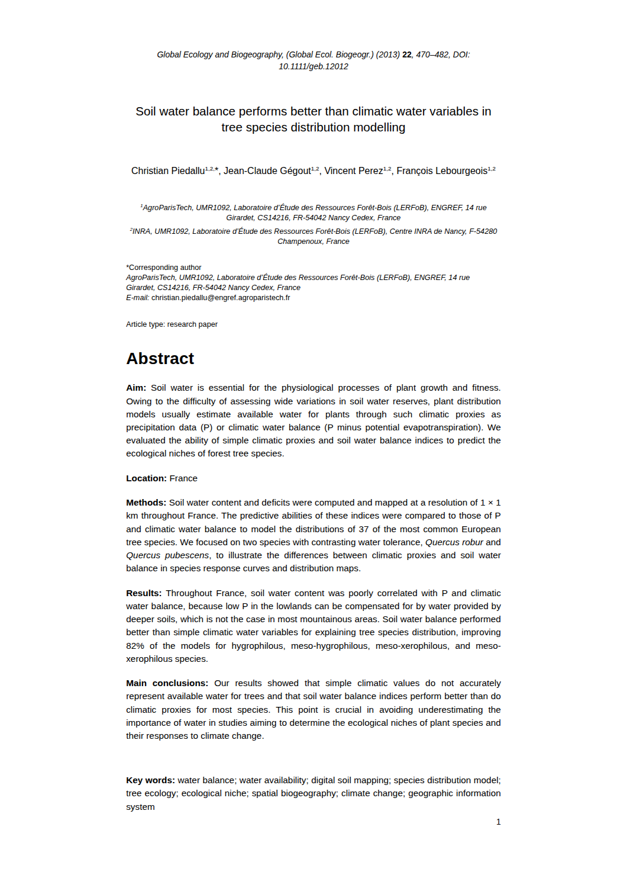Global Ecology and Biogeography, (Global Ecol. Biogeogr.) (2013) 22, 470–482, DOI: 10.1111/geb.12012
Soil water balance performs better than climatic water variables in tree species distribution modelling
Christian Piedallu1,2,*, Jean-Claude Gégout1,2, Vincent Perez1,2, François Lebourgeois1,2
1AgroParisTech, UMR1092, Laboratoire d’Étude des Ressources Forêt-Bois (LERFoB), ENGREF, 14 rue Girardet, CS14216, FR-54042 Nancy Cedex, France
2INRA, UMR1092, Laboratoire d’Étude des Ressources Forêt-Bois (LERFoB), Centre INRA de Nancy, F-54280 Champenoux, France
*Corresponding author
AgroParisTech, UMR1092, Laboratoire d’Étude des Ressources Forêt-Bois (LERFoB), ENGREF, 14 rue Girardet, CS14216, FR-54042 Nancy Cedex, France
E-mail: christian.piedallu@engref.agroparistech.fr
Article type: research paper
Abstract
Aim: Soil water is essential for the physiological processes of plant growth and fitness. Owing to the difficulty of assessing wide variations in soil water reserves, plant distribution models usually estimate available water for plants through such climatic proxies as precipitation data (P) or climatic water balance (P minus potential evapotranspiration). We evaluated the ability of simple climatic proxies and soil water balance indices to predict the ecological niches of forest tree species.
Location: France
Methods: Soil water content and deficits were computed and mapped at a resolution of 1 × 1 km throughout France. The predictive abilities of these indices were compared to those of P and climatic water balance to model the distributions of 37 of the most common European tree species. We focused on two species with contrasting water tolerance, Quercus robur and Quercus pubescens, to illustrate the differences between climatic proxies and soil water balance in species response curves and distribution maps.
Results: Throughout France, soil water content was poorly correlated with P and climatic water balance, because low P in the lowlands can be compensated for by water provided by deeper soils, which is not the case in most mountainous areas. Soil water balance performed better than simple climatic water variables for explaining tree species distribution, improving 82% of the models for hygrophilous, meso-hygrophilous, meso-xerophilous, and meso-xerophilous species.
Main conclusions: Our results showed that simple climatic values do not accurately represent available water for trees and that soil water balance indices perform better than do climatic proxies for most species. This point is crucial in avoiding underestimating the importance of water in studies aiming to determine the ecological niches of plant species and their responses to climate change.
Key words: water balance; water availability; digital soil mapping; species distribution model; tree ecology; ecological niche; spatial biogeography; climate change; geographic information system
1